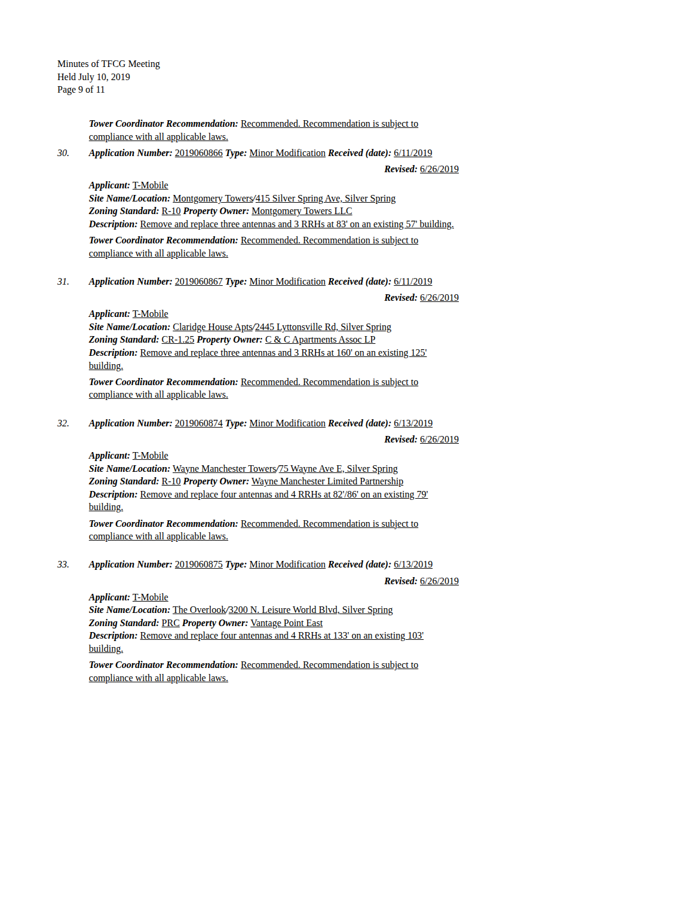Minutes of TFCG Meeting
Held July 10, 2019
Page 9 of 11
Tower Coordinator Recommendation: Recommended. Recommendation is subject to compliance with all applicable laws.
30.
Application Number: 2019060866 Type: Minor Modification Received (date): 6/11/2019
Revised: 6/26/2019
Applicant: T-Mobile
Site Name/Location: Montgomery Towers/415 Silver Spring Ave, Silver Spring
Zoning Standard: R-10 Property Owner: Montgomery Towers LLC
Description: Remove and replace three antennas and 3 RRHs at 83' on an existing 57' building.
Tower Coordinator Recommendation: Recommended. Recommendation is subject to compliance with all applicable laws.
31.
Application Number: 2019060867 Type: Minor Modification Received (date): 6/11/2019
Revised: 6/26/2019
Applicant: T-Mobile
Site Name/Location: Claridge House Apts/2445 Lyttonsville Rd, Silver Spring
Zoning Standard: CR-1.25 Property Owner: C & C Apartments Assoc LP
Description: Remove and replace three antennas and 3 RRHs at 160' on an existing 125' building.
Tower Coordinator Recommendation: Recommended. Recommendation is subject to compliance with all applicable laws.
32.
Application Number: 2019060874 Type: Minor Modification Received (date): 6/13/2019
Revised: 6/26/2019
Applicant: T-Mobile
Site Name/Location: Wayne Manchester Towers/75 Wayne Ave E, Silver Spring
Zoning Standard: R-10 Property Owner: Wayne Manchester Limited Partnership
Description: Remove and replace four antennas and 4 RRHs at 82'/86' on an existing 79' building.
Tower Coordinator Recommendation: Recommended. Recommendation is subject to compliance with all applicable laws.
33.
Application Number: 2019060875 Type: Minor Modification Received (date): 6/13/2019
Revised: 6/26/2019
Applicant: T-Mobile
Site Name/Location: The Overlook/3200 N. Leisure World Blvd, Silver Spring
Zoning Standard: PRC Property Owner: Vantage Point East
Description: Remove and replace four antennas and 4 RRHs at 133' on an existing 103' building.
Tower Coordinator Recommendation: Recommended. Recommendation is subject to compliance with all applicable laws.